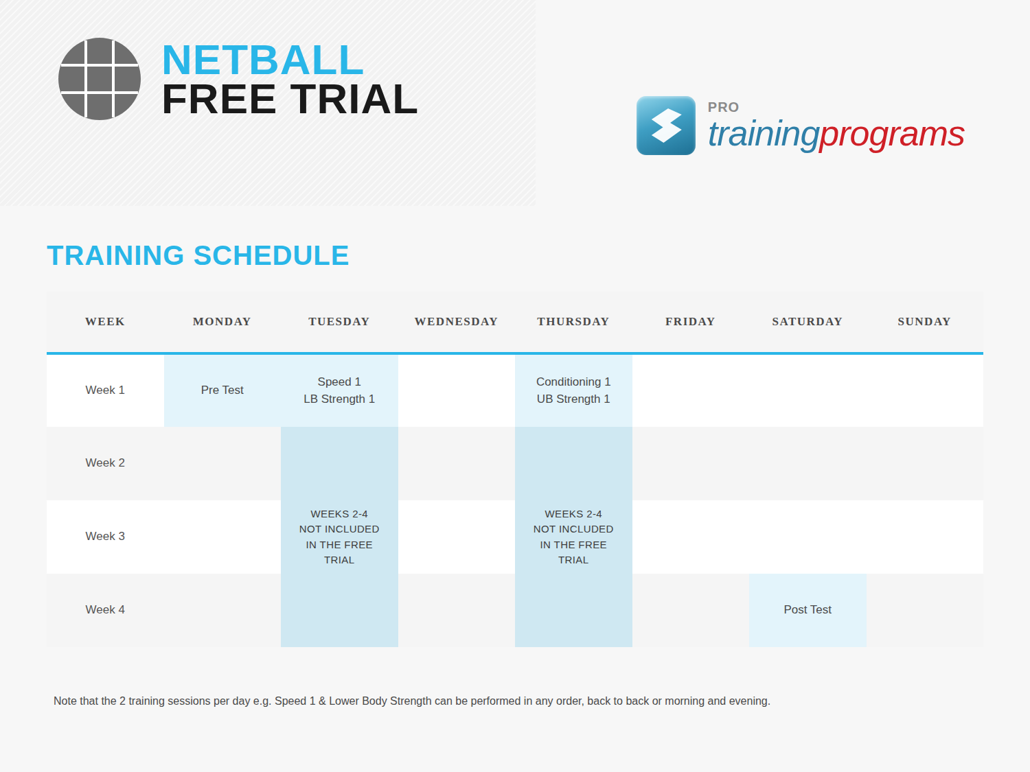Netball
Free Trial
PRO training programs
Training Schedule
| Week | Monday | Tuesday | Wednesday | Thursday | Friday | Saturday | Sunday |
| --- | --- | --- | --- | --- | --- | --- | --- |
| Week 1 | Pre Test | Speed 1 LB Strength 1 | | Conditioning 1 UB Strength 1 | | | |
| Week 2 | | WEEKS 2-4 NOT INCLUDED IN THE FREE TRIAL | | WEEKS 2-4 NOT INCLUDED IN THE FREE TRIAL | | | |
| Week 3 | | | | | |
| Week 4 | | | | Post Test | |
Note that the 2 training sessions per day e.g. Speed 1 & Lower Body Strength can be performed in any order, back to back or morning and evening.